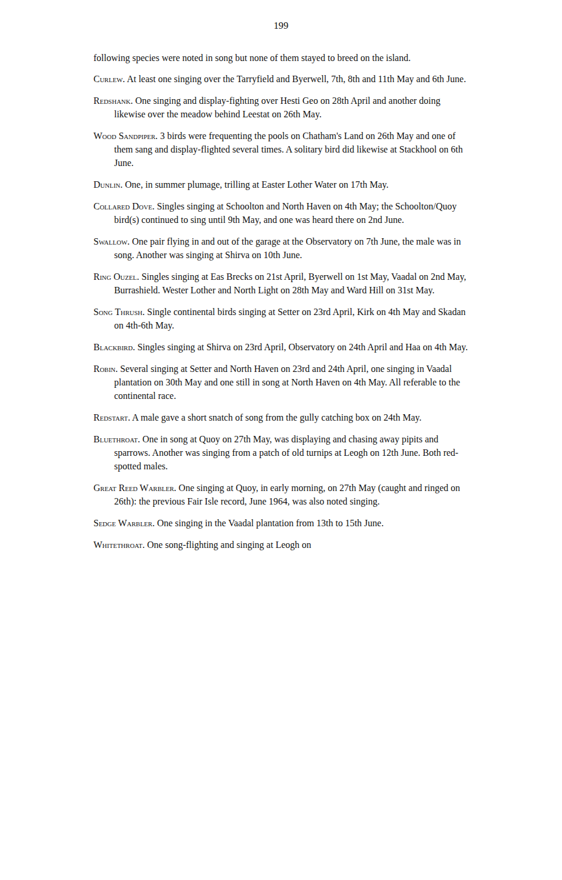199
following species were noted in song but none of them stayed to breed on the island.
Curlew. At least one singing over the Tarryfield and Byerwell, 7th, 8th and 11th May and 6th June.
Redshank. One singing and display-fighting over Hesti Geo on 28th April and another doing likewise over the meadow behind Leestat on 26th May.
Wood Sandpiper. 3 birds were frequenting the pools on Chatham's Land on 26th May and one of them sang and display-flighted several times. A solitary bird did likewise at Stackhool on 6th June.
Dunlin. One, in summer plumage, trilling at Easter Lother Water on 17th May.
Collared Dove. Singles singing at Schoolton and North Haven on 4th May; the Schoolton/Quoy bird(s) continued to sing until 9th May, and one was heard there on 2nd June.
Swallow. One pair flying in and out of the garage at the Observatory on 7th June, the male was in song. Another was singing at Shirva on 10th June.
Ring Ouzel. Singles singing at Eas Brecks on 21st April, Byerwell on 1st May, Vaadal on 2nd May, Burrashield. Wester Lother and North Light on 28th May and Ward Hill on 31st May.
Song Thrush. Single continental birds singing at Setter on 23rd April, Kirk on 4th May and Skadan on 4th-6th May.
Blackbird. Singles singing at Shirva on 23rd April, Observatory on 24th April and Haa on 4th May.
Robin. Several singing at Setter and North Haven on 23rd and 24th April, one singing in Vaadal plantation on 30th May and one still in song at North Haven on 4th May. All referable to the continental race.
Redstart. A male gave a short snatch of song from the gully catching box on 24th May.
Bluethroat. One in song at Quoy on 27th May, was displaying and chasing away pipits and sparrows. Another was singing from a patch of old turnips at Leogh on 12th June. Both red-spotted males.
Great Reed Warbler. One singing at Quoy, in early morning, on 27th May (caught and ringed on 26th): the previous Fair Isle record, June 1964, was also noted singing.
Sedge Warbler. One singing in the Vaadal plantation from 13th to 15th June.
Whitethroat. One song-flighting and singing at Leogh on